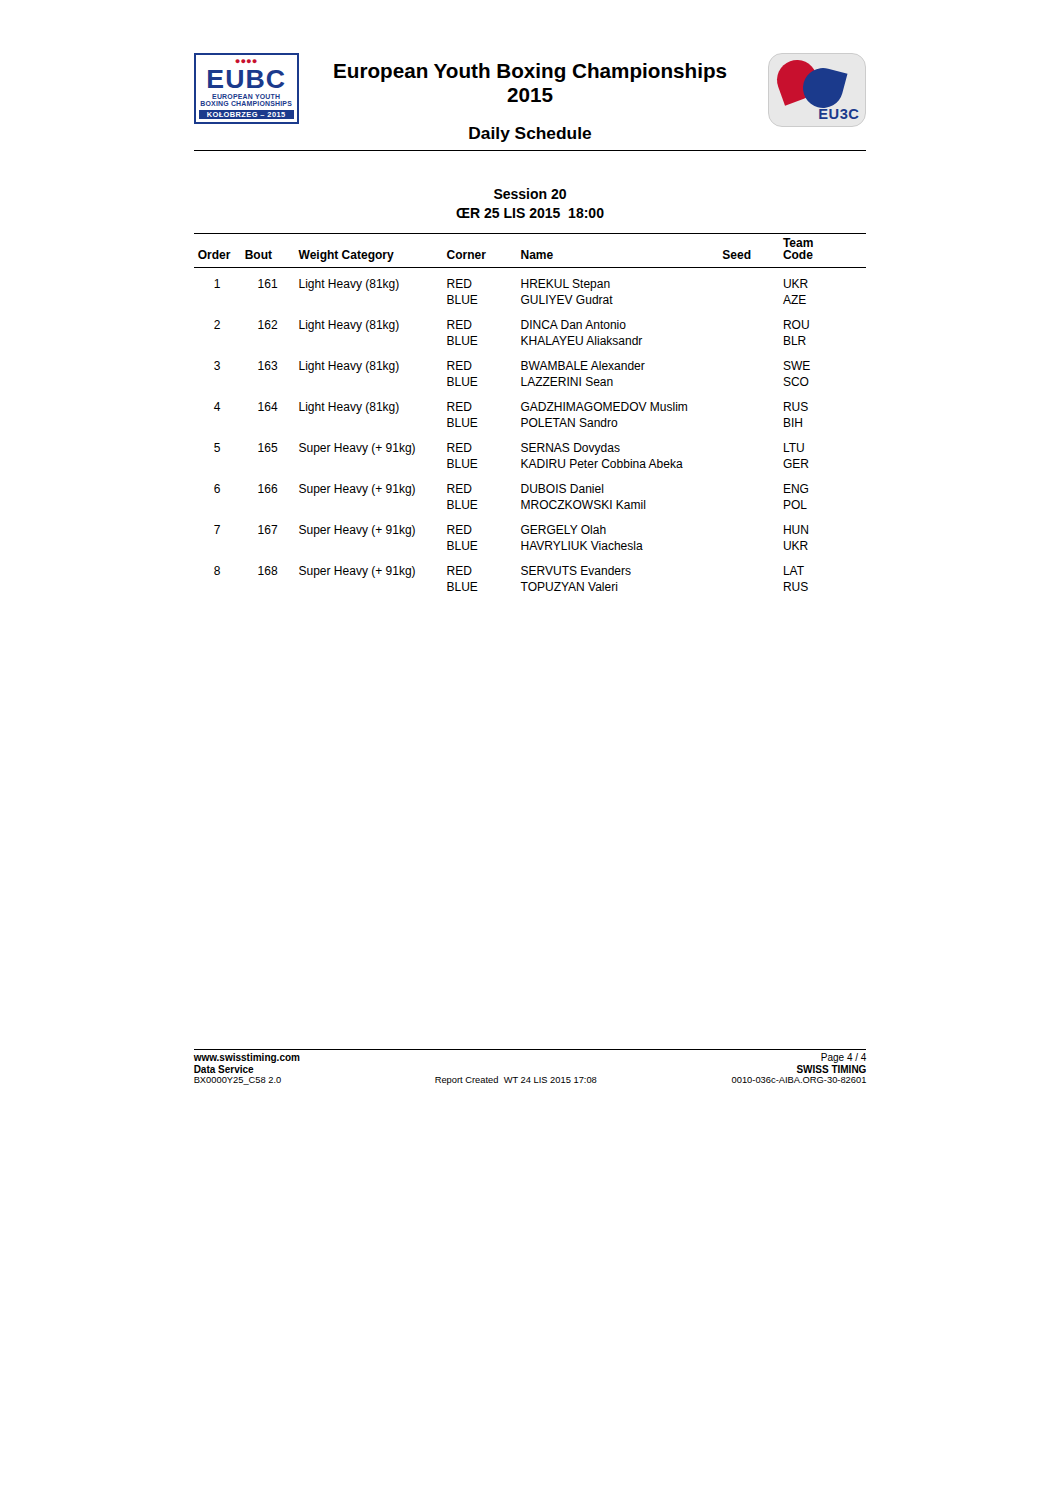●●●●
EUBC
EUROPEAN YOUTH
BOXING CHAMPIONSHIPS
KOŁOBRZEG – 2015
European Youth Boxing Championships 2015
Daily Schedule
EU3C
Session 20
ŒR 25 LIS 2015 18:00
| Order | Bout | Weight Category | Corner | Name | Seed | Team Code |
| --- | --- | --- | --- | --- | --- | --- |
| 1 | 161 | Light Heavy (81kg) | RED | HREKUL Stepan | | UKR |
| | | | BLUE | GULIYEV Gudrat | | AZE |
| 2 | 162 | Light Heavy (81kg) | RED | DINCA Dan Antonio | | ROU |
| | | | BLUE | KHALAYEU Aliaksandr | | BLR |
| 3 | 163 | Light Heavy (81kg) | RED | BWAMBALE Alexander | | SWE |
| | | | BLUE | LAZZERINI Sean | | SCO |
| 4 | 164 | Light Heavy (81kg) | RED | GADZHIMAGOMEDOV Muslim | | RUS |
| | | | BLUE | POLETAN Sandro | | BIH |
| 5 | 165 | Super Heavy (+ 91kg) | RED | SERNAS Dovydas | | LTU |
| | | | BLUE | KADIRU Peter Cobbina Abeka | | GER |
| 6 | 166 | Super Heavy (+ 91kg) | RED | DUBOIS Daniel | | ENG |
| | | | BLUE | MROCZKOWSKI Kamil | | POL |
| 7 | 167 | Super Heavy (+ 91kg) | RED | GERGELY Olah | | HUN |
| | | | BLUE | HAVRYLIUK Viachesla | | UKR |
| 8 | 168 | Super Heavy (+ 91kg) | RED | SERVUTS Evanders | | LAT |
| | | | BLUE | TOPUZYAN Valeri | | RUS |
www.swisstiming.com
Data Service
BX0000Y25_C58 2.0
Report Created WT 24 LIS 2015 17:08
Page 4 / 4
SWISS TIMING
0010-036c-AIBA.ORG-30-82601